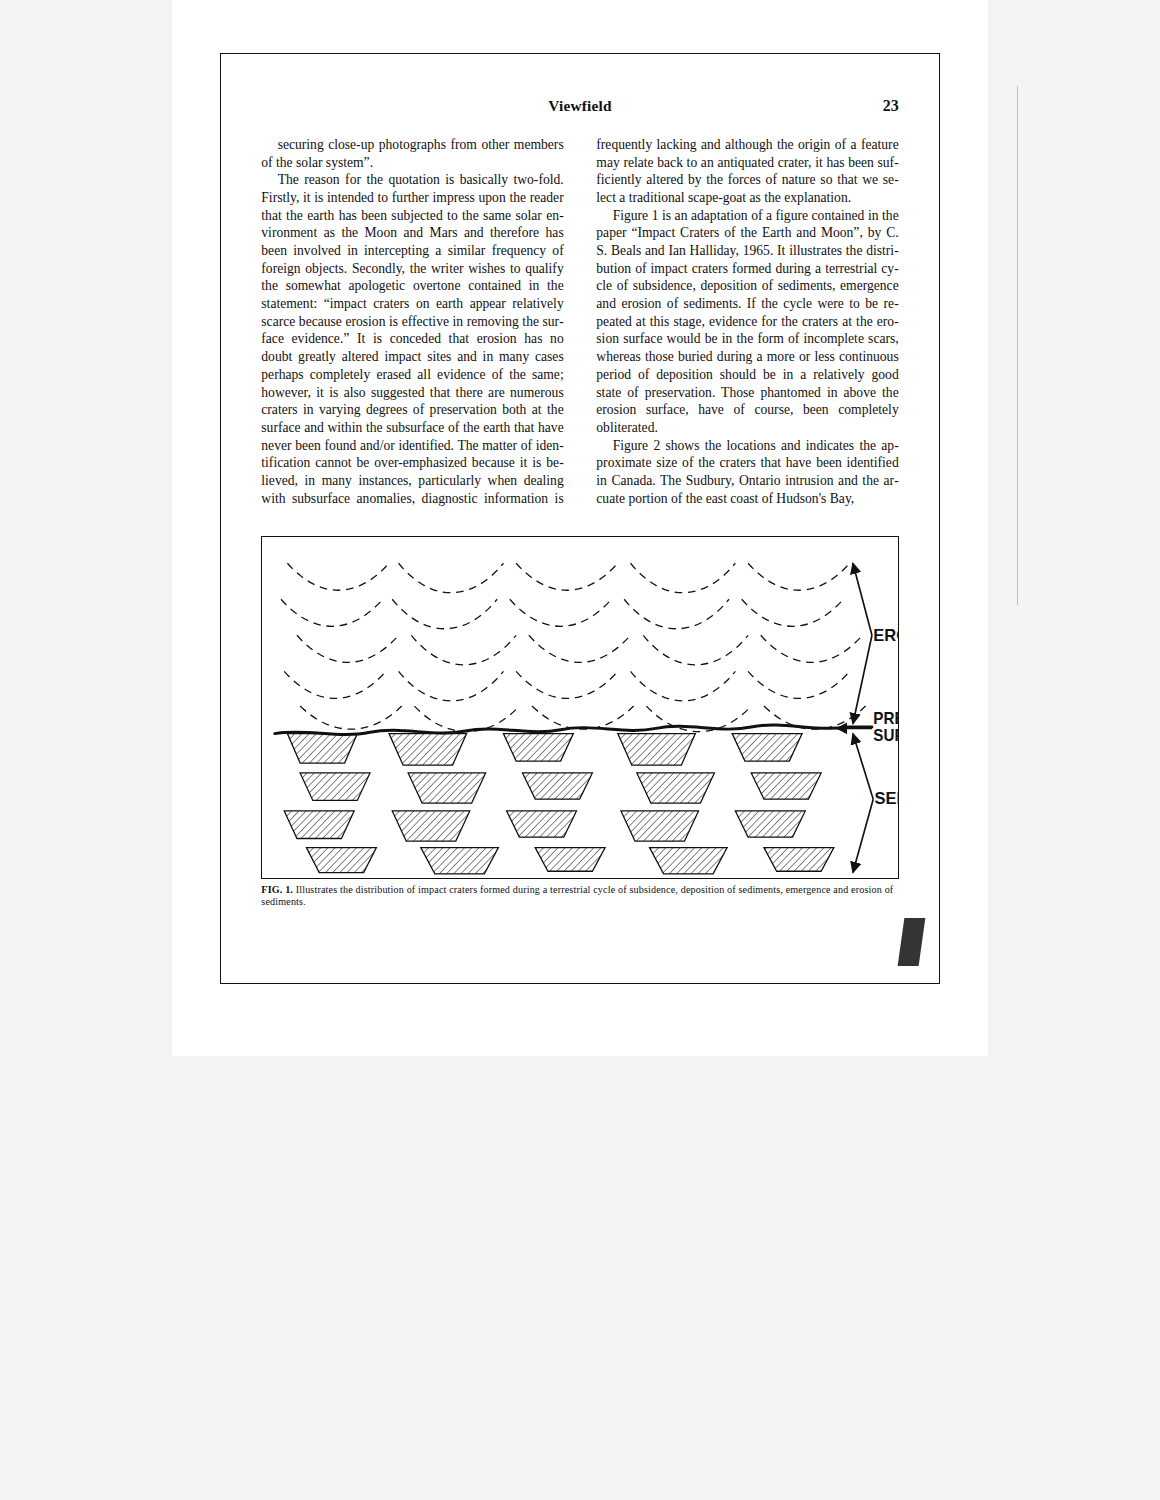Viewfield
23
securing close-up photographs from other members of the solar system”.
The reason for the quotation is basically two-fold. Firstly, it is intended to further impress upon the reader that the earth has been subjected to the same solar environment as the Moon and Mars and therefore has been involved in intercepting a similar frequency of foreign objects. Secondly, the writer wishes to qualify the somewhat apologetic overtone contained in the statement: “impact craters on earth appear relatively scarce because erosion is effective in removing the surface evidence.” It is conceded that erosion has no doubt greatly altered impact sites and in many cases perhaps completely erased all evidence of the same; however, it is also suggested that there are numerous craters in varying degrees of preservation both at the surface and within the subsurface of the earth that have never been found and/or identified. The matter of identification cannot be over-emphasized because it is believed, in many instances, particularly when dealing with subsurface anomalies, diagnostic information is frequently lacking and although the origin of a feature may relate back to an antiquated crater, it has been sufficiently altered by the forces of nature so that we select a traditional scape-goat as the explanation.
Figure 1 is an adaptation of a figure contained in the paper “Impact Craters of the Earth and Moon”, by C. S. Beals and Ian Halliday, 1965. It illustrates the distribution of impact craters formed during a terrestrial cycle of subsidence, deposition of sediments, emergence and erosion of sediments. If the cycle were to be repeated at this stage, evidence for the craters at the erosion surface would be in the form of incomplete scars, whereas those buried during a more or less continuous period of deposition should be in a relatively good state of preservation. Those phantomed in above the erosion surface, have of course, been completely obliterated.
Figure 2 shows the locations and indicates the approximate size of the craters that have been identified in Canada. The Sudbury, Ontario intrusion and the arcuate portion of the east coast of Hudson's Bay,
ERODED PRESENT SURFACE SEDIMENTS
FIG. 1. Illustrates the distribution of impact craters formed during a terrestrial cycle of subsidence, deposition of sediments, emergence and erosion of sediments.